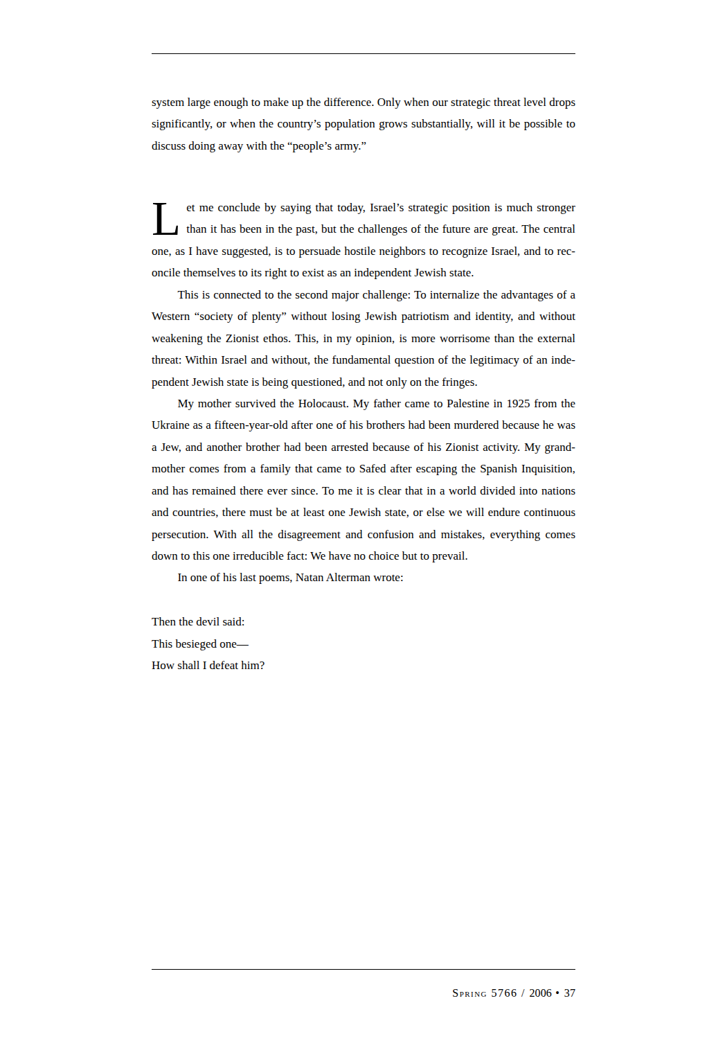system large enough to make up the difference. Only when our strategic threat level drops significantly, or when the country’s population grows substantially, will it be possible to discuss doing away with the “people’s army.”
Let me conclude by saying that today, Israel’s strategic position is much stronger than it has been in the past, but the challenges of the future are great. The central one, as I have suggested, is to persuade hostile neighbors to recognize Israel, and to reconcile themselves to its right to exist as an independent Jewish state.
This is connected to the second major challenge: To internalize the advantages of a Western “society of plenty” without losing Jewish patriotism and identity, and without weakening the Zionist ethos. This, in my opinion, is more worrisome than the external threat: Within Israel and without, the fundamental question of the legitimacy of an independent Jewish state is being questioned, and not only on the fringes.
My mother survived the Holocaust. My father came to Palestine in 1925 from the Ukraine as a fifteen-year-old after one of his brothers had been murdered because he was a Jew, and another brother had been arrested because of his Zionist activity. My grandmother comes from a family that came to Safed after escaping the Spanish Inquisition, and has remained there ever since. To me it is clear that in a world divided into nations and countries, there must be at least one Jewish state, or else we will endure continuous persecution. With all the disagreement and confusion and mistakes, everything comes down to this one irreducible fact: We have no choice but to prevail.
In one of his last poems, Natan Alterman wrote:
Then the devil said:
This besieged one—
How shall I defeat him?
Spring 5766 / 2006 • 37